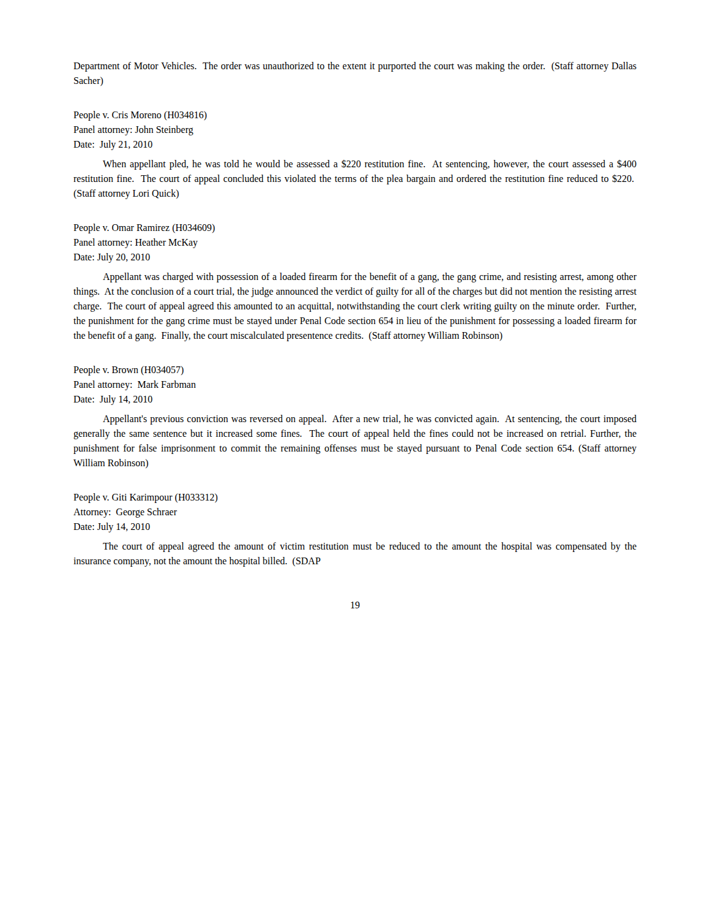Department of Motor Vehicles. The order was unauthorized to the extent it purported the court was making the order. (Staff attorney Dallas Sacher)
People v. Cris Moreno (H034816)
Panel attorney: John Steinberg
Date: July 21, 2010
When appellant pled, he was told he would be assessed a $220 restitution fine. At sentencing, however, the court assessed a $400 restitution fine. The court of appeal concluded this violated the terms of the plea bargain and ordered the restitution fine reduced to $220. (Staff attorney Lori Quick)
People v. Omar Ramirez (H034609)
Panel attorney: Heather McKay
Date: July 20, 2010
Appellant was charged with possession of a loaded firearm for the benefit of a gang, the gang crime, and resisting arrest, among other things. At the conclusion of a court trial, the judge announced the verdict of guilty for all of the charges but did not mention the resisting arrest charge. The court of appeal agreed this amounted to an acquittal, notwithstanding the court clerk writing guilty on the minute order. Further, the punishment for the gang crime must be stayed under Penal Code section 654 in lieu of the punishment for possessing a loaded firearm for the benefit of a gang. Finally, the court miscalculated presentence credits. (Staff attorney William Robinson)
People v. Brown (H034057)
Panel attorney: Mark Farbman
Date: July 14, 2010
Appellant's previous conviction was reversed on appeal. After a new trial, he was convicted again. At sentencing, the court imposed generally the same sentence but it increased some fines. The court of appeal held the fines could not be increased on retrial. Further, the punishment for false imprisonment to commit the remaining offenses must be stayed pursuant to Penal Code section 654. (Staff attorney William Robinson)
People v. Giti Karimpour (H033312)
Attorney: George Schraer
Date: July 14, 2010
The court of appeal agreed the amount of victim restitution must be reduced to the amount the hospital was compensated by the insurance company, not the amount the hospital billed. (SDAP
19